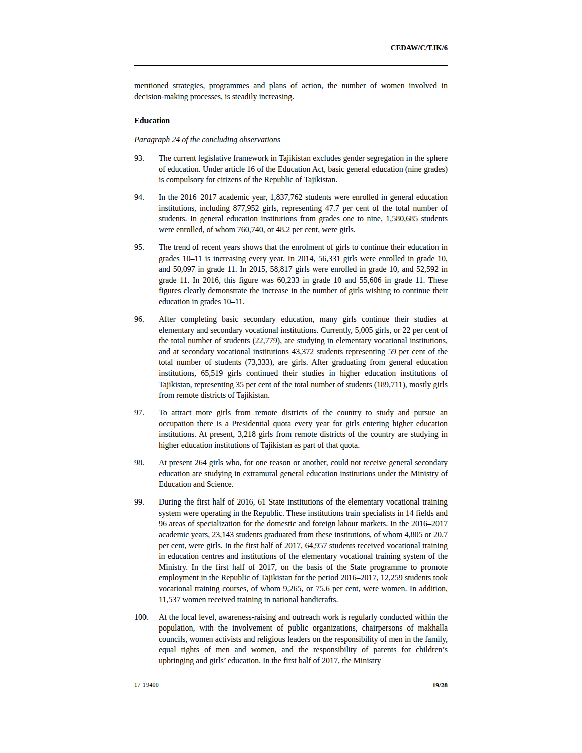CEDAW/C/TJK/6
mentioned strategies, programmes and plans of action, the number of women involved in decision-making processes, is steadily increasing.
Education
Paragraph 24 of the concluding observations
93.
The current legislative framework in Tajikistan excludes gender segregation in the sphere of education. Under article 16 of the Education Act, basic general education (nine grades) is compulsory for citizens of the Republic of Tajikistan.
94.
In the 2016–2017 academic year, 1,837,762 students were enrolled in general education institutions, including 877,952 girls, representing 47.7 per cent of the total number of students. In general education institutions from grades one to nine, 1,580,685 students were enrolled, of whom 760,740, or 48.2 per cent, were girls.
95.
The trend of recent years shows that the enrolment of girls to continue their education in grades 10–11 is increasing every year. In 2014, 56,331 girls were enrolled in grade 10, and 50,097 in grade 11. In 2015, 58,817 girls were enrolled in grade 10, and 52,592 in grade 11. In 2016, this figure was 60,233 in grade 10 and 55,606 in grade 11. These figures clearly demonstrate the increase in the number of girls wishing to continue their education in grades 10–11.
96.
After completing basic secondary education, many girls continue their studies at elementary and secondary vocational institutions. Currently, 5,005 girls, or 22 per cent of the total number of students (22,779), are studying in elementary vocational institutions, and at secondary vocational institutions 43,372 students representing 59 per cent of the total number of students (73,333), are girls. After graduating from general education institutions, 65,519 girls continued their studies in higher education institutions of Tajikistan, representing 35 per cent of the total number of students (189,711), mostly girls from remote districts of Tajikistan.
97.
To attract more girls from remote districts of the country to study and pursue an occupation there is a Presidential quota every year for girls entering higher education institutions. At present, 3,218 girls from remote districts of the country are studying in higher education institutions of Tajikistan as part of that quota.
98.
At present 264 girls who, for one reason or another, could not receive general secondary education are studying in extramural general education institutions under the Ministry of Education and Science.
99.
During the first half of 2016, 61 State institutions of the elementary vocational training system were operating in the Republic. These institutions train specialists in 14 fields and 96 areas of specialization for the domestic and foreign labour markets. In the 2016–2017 academic years, 23,143 students graduated from these institutions, of whom 4,805 or 20.7 per cent, were girls. In the first half of 2017, 64,957 students received vocational training in education centres and institutions of the elementary vocational training system of the Ministry. In the first half of 2017, on the basis of the State programme to promote employment in the Republic of Tajikistan for the period 2016–2017, 12,259 students took vocational training courses, of whom 9,265, or 75.6 per cent, were women. In addition, 11,537 women received training in national handicrafts.
100.
At the local level, awareness-raising and outreach work is regularly conducted within the population, with the involvement of public organizations, chairpersons of makhalla councils, women activists and religious leaders on the responsibility of men in the family, equal rights of men and women, and the responsibility of parents for children’s upbringing and girls’ education. In the first half of 2017, the Ministry
17-19400
19/28